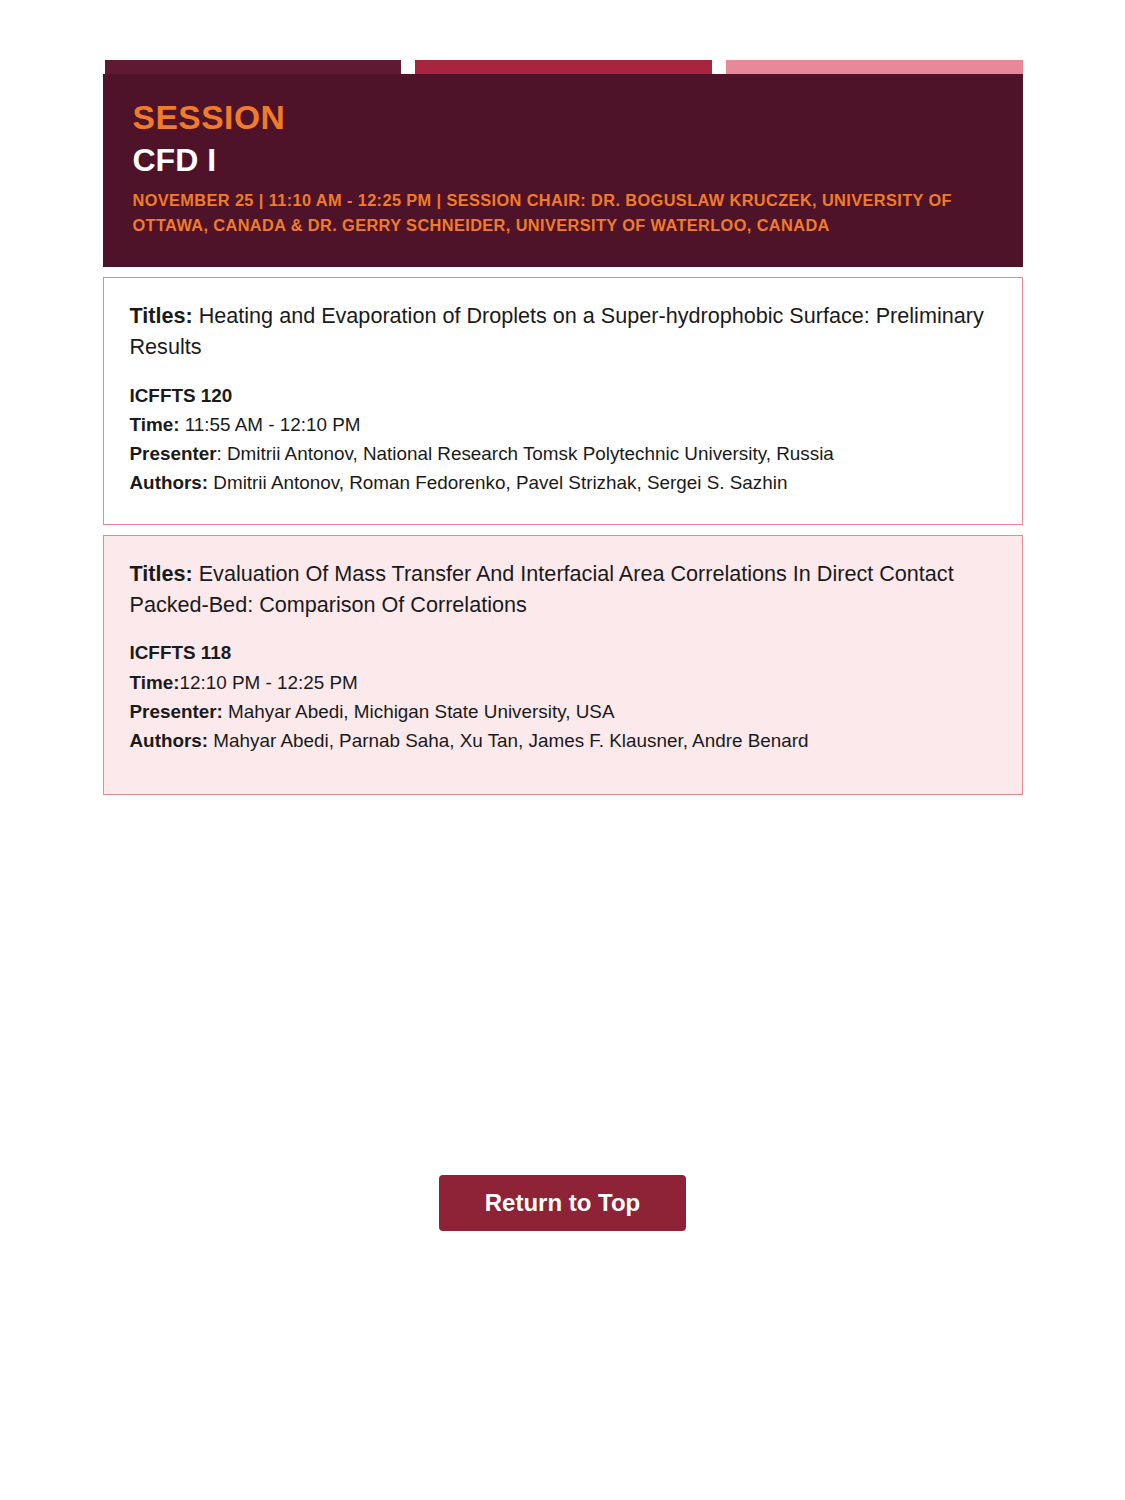SESSION
CFD I
November 25 | 11:10 AM - 12:25 PM | Session Chair: Dr. Boguslaw Kruczek, University of Ottawa, Canada & Dr. Gerry Schneider, University of Waterloo, Canada
Titles: Heating and Evaporation of Droplets on a Super-hydrophobic Surface: Preliminary Results
ICFFTS 120
Time: 11:55 AM - 12:10 PM
Presenter: Dmitrii Antonov, National Research Tomsk Polytechnic University, Russia
Authors: Dmitrii Antonov, Roman Fedorenko, Pavel Strizhak, Sergei S. Sazhin
Titles: Evaluation Of Mass Transfer And Interfacial Area Correlations In Direct Contact Packed-Bed: Comparison Of Correlations
ICFFTS 118
Time: 12:10 PM - 12:25 PM
Presenter: Mahyar Abedi, Michigan State University, USA
Authors: Mahyar Abedi, Parnab Saha, Xu Tan, James F. Klausner, Andre Benard
Return to Top